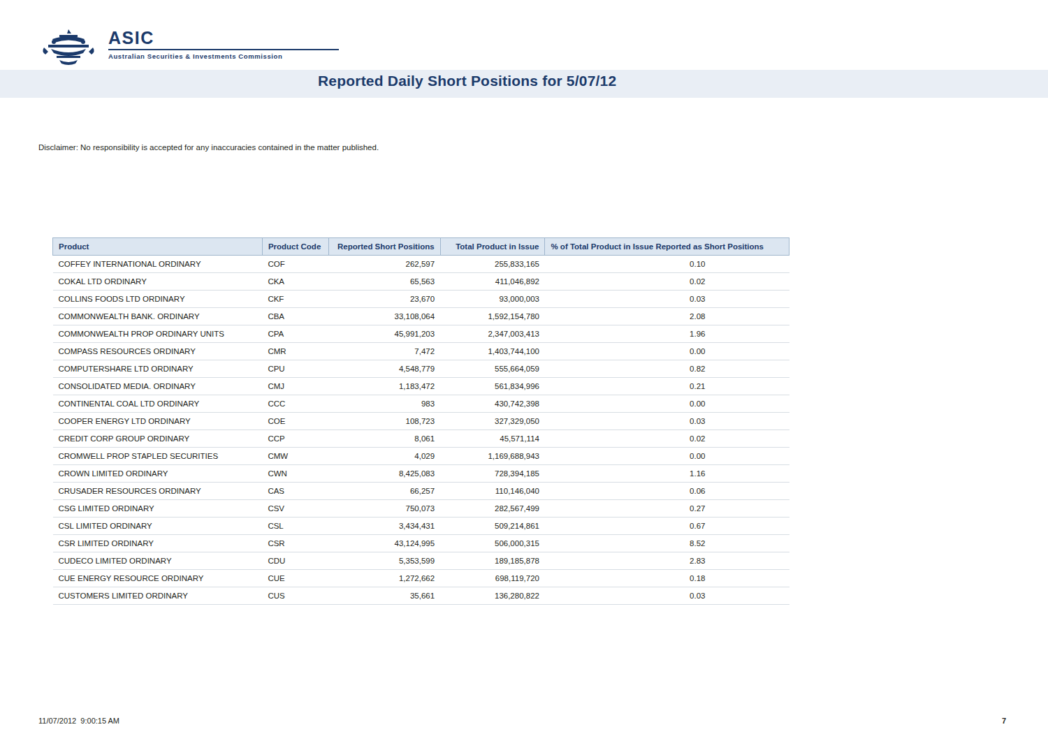ASIC
Australian Securities & Investments Commission
Reported Daily Short Positions for 5/07/12
Disclaimer: No responsibility is accepted for any inaccuracies contained in the matter published.
| Product | Product Code | Reported Short Positions | Total Product in Issue | % of Total Product in Issue Reported as Short Positions |
| --- | --- | --- | --- | --- |
| COFFEY INTERNATIONAL ORDINARY | COF | 262,597 | 255,833,165 | 0.10 |
| COKAL LTD ORDINARY | CKA | 65,563 | 411,046,892 | 0.02 |
| COLLINS FOODS LTD ORDINARY | CKF | 23,670 | 93,000,003 | 0.03 |
| COMMONWEALTH BANK. ORDINARY | CBA | 33,108,064 | 1,592,154,780 | 2.08 |
| COMMONWEALTH PROP ORDINARY UNITS | CPA | 45,991,203 | 2,347,003,413 | 1.96 |
| COMPASS RESOURCES ORDINARY | CMR | 7,472 | 1,403,744,100 | 0.00 |
| COMPUTERSHARE LTD ORDINARY | CPU | 4,548,779 | 555,664,059 | 0.82 |
| CONSOLIDATED MEDIA. ORDINARY | CMJ | 1,183,472 | 561,834,996 | 0.21 |
| CONTINENTAL COAL LTD ORDINARY | CCC | 983 | 430,742,398 | 0.00 |
| COOPER ENERGY LTD ORDINARY | COE | 108,723 | 327,329,050 | 0.03 |
| CREDIT CORP GROUP ORDINARY | CCP | 8,061 | 45,571,114 | 0.02 |
| CROMWELL PROP STAPLED SECURITIES | CMW | 4,029 | 1,169,688,943 | 0.00 |
| CROWN LIMITED ORDINARY | CWN | 8,425,083 | 728,394,185 | 1.16 |
| CRUSADER RESOURCES ORDINARY | CAS | 66,257 | 110,146,040 | 0.06 |
| CSG LIMITED ORDINARY | CSV | 750,073 | 282,567,499 | 0.27 |
| CSL LIMITED ORDINARY | CSL | 3,434,431 | 509,214,861 | 0.67 |
| CSR LIMITED ORDINARY | CSR | 43,124,995 | 506,000,315 | 8.52 |
| CUDECO LIMITED ORDINARY | CDU | 5,353,599 | 189,185,878 | 2.83 |
| CUE ENERGY RESOURCE ORDINARY | CUE | 1,272,662 | 698,119,720 | 0.18 |
| CUSTOMERS LIMITED ORDINARY | CUS | 35,661 | 136,280,822 | 0.03 |
11/07/2012 9:00:15 AM
7